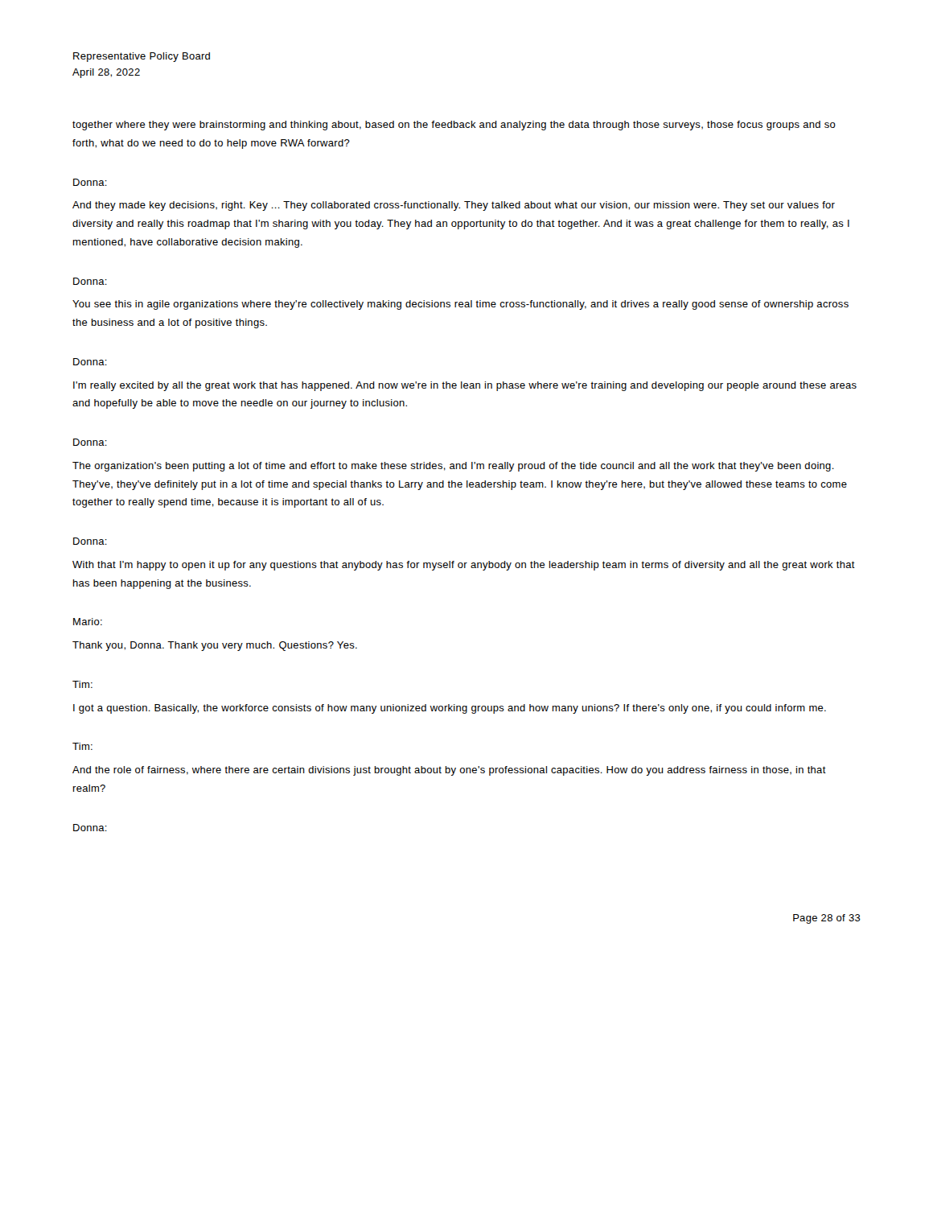Representative Policy Board
April 28, 2022
together where they were brainstorming and thinking about, based on the feedback and analyzing the data through those surveys, those focus groups and so forth, what do we need to do to help move RWA forward?
Donna:
And they made key decisions, right. Key ... They collaborated cross-functionally. They talked about what our vision, our mission were. They set our values for diversity and really this roadmap that I'm sharing with you today. They had an opportunity to do that together. And it was a great challenge for them to really, as I mentioned, have collaborative decision making.
Donna:
You see this in agile organizations where they're collectively making decisions real time cross-functionally, and it drives a really good sense of ownership across the business and a lot of positive things.
Donna:
I'm really excited by all the great work that has happened. And now we're in the lean in phase where we're training and developing our people around these areas and hopefully be able to move the needle on our journey to inclusion.
Donna:
The organization's been putting a lot of time and effort to make these strides, and I'm really proud of the tide council and all the work that they've been doing. They've, they've definitely put in a lot of time and special thanks to Larry and the leadership team. I know they're here, but they've allowed these teams to come together to really spend time, because it is important to all of us.
Donna:
With that I'm happy to open it up for any questions that anybody has for myself or anybody on the leadership team in terms of diversity and all the great work that has been happening at the business.
Mario:
Thank you, Donna. Thank you very much. Questions? Yes.
Tim:
I got a question. Basically, the workforce consists of how many unionized working groups and how many unions? If there's only one, if you could inform me.
Tim:
And the role of fairness, where there are certain divisions just brought about by one's professional capacities. How do you address fairness in those, in that realm?
Donna:
Page 28 of 33